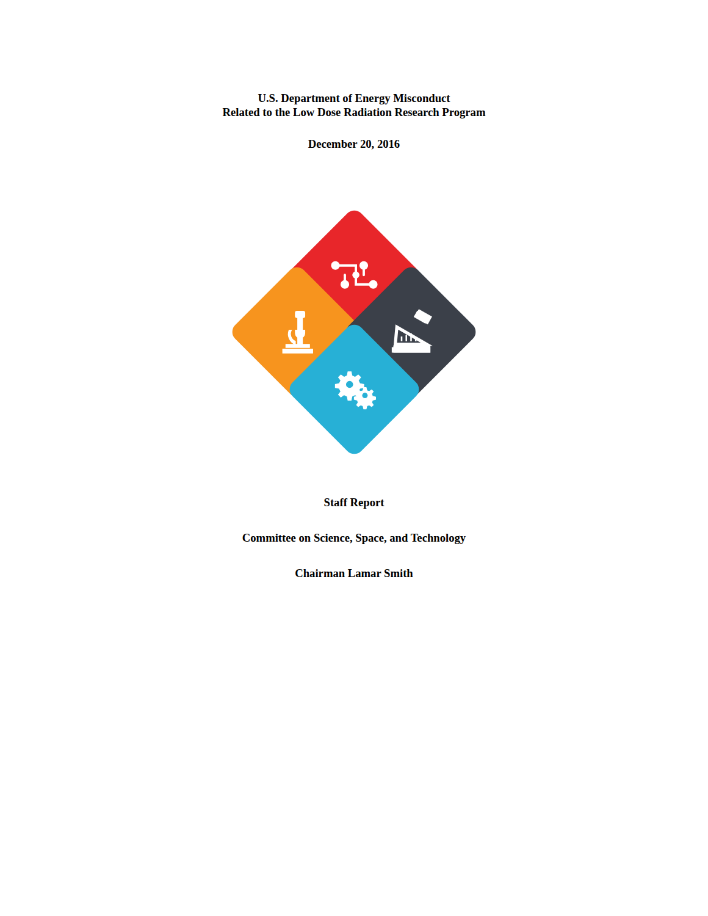U.S. Department of Energy Misconduct Related to the Low Dose Radiation Research Program
December 20, 2016
Staff Report
Committee on Science, Space, and Technology
Chairman Lamar Smith